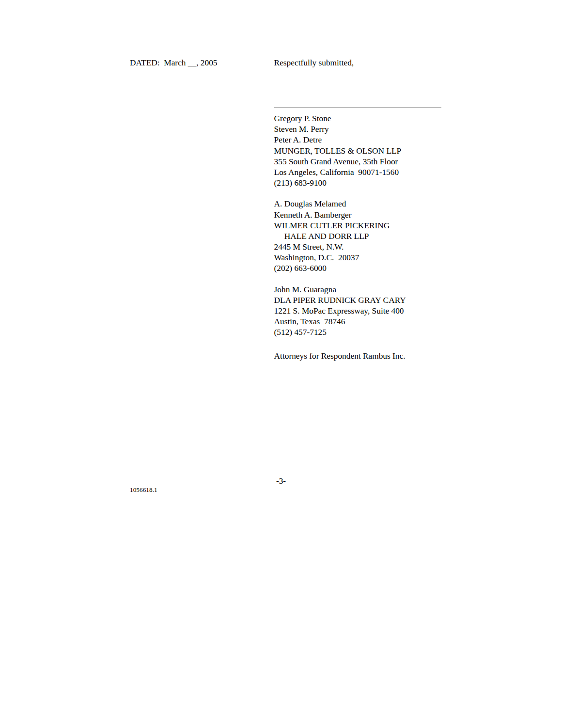DATED: March __, 2005
Respectfully submitted,
Gregory P. Stone
Steven M. Perry
Peter A. Detre
MUNGER, TOLLES & OLSON LLP
355 South Grand Avenue, 35th Floor
Los Angeles, California 90071-1560
(213) 683-9100
A. Douglas Melamed
Kenneth A. Bamberger
WILMER CUTLER PICKERING
HALE AND DORR LLP
2445 M Street, N.W.
Washington, D.C. 20037
(202) 663-6000
John M. Guaragna
DLA PIPER RUDNICK GRAY CARY
1221 S. MoPac Expressway, Suite 400
Austin, Texas 78746
(512) 457-7125
Attorneys for Respondent Rambus Inc.
-3- 1056618.1